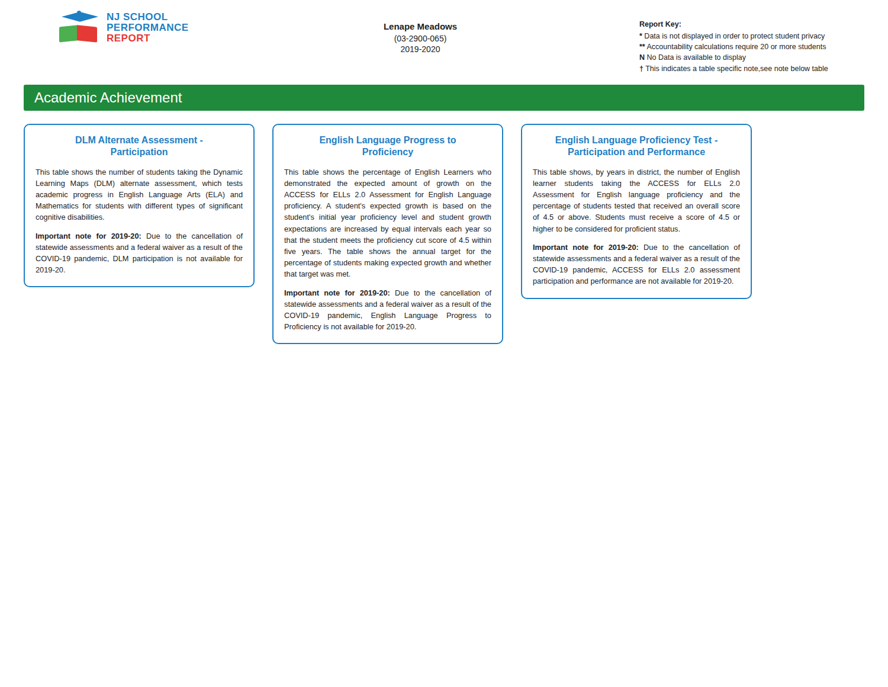NJ SCHOOL
PERFORMANCE
REPORT
Lenape Meadows
(03-2900-065)
2019-2020
Report Key:
* Data is not displayed in order to protect student privacy
** Accountability calculations require 20 or more students
N No Data is available to display
† This indicates a table specific note,see note below table
Academic Achievement
DLM Alternate Assessment -
Participation
This table shows the number of students taking the Dynamic Learning Maps (DLM) alternate assessment, which tests academic progress in English Language Arts (ELA) and Mathematics for students with different types of significant cognitive disabilities.
Important note for 2019-20: Due to the cancellation of statewide assessments and a federal waiver as a result of the COVID-19 pandemic, DLM participation is not available for 2019-20.
English Language Progress to
Proficiency
This table shows the percentage of English Learners who demonstrated the expected amount of growth on the ACCESS for ELLs 2.0 Assessment for English Language proficiency. A student's expected growth is based on the student's initial year proficiency level and student growth expectations are increased by equal intervals each year so that the student meets the proficiency cut score of 4.5 within five years. The table shows the annual target for the percentage of students making expected growth and whether that target was met.
Important note for 2019-20: Due to the cancellation of statewide assessments and a federal waiver as a result of the COVID-19 pandemic, English Language Progress to Proficiency is not available for 2019-20.
English Language Proficiency Test -
Participation and Performance
This table shows, by years in district, the number of English learner students taking the ACCESS for ELLs 2.0 Assessment for English language proficiency and the percentage of students tested that received an overall score of 4.5 or above. Students must receive a score of 4.5 or higher to be considered for proficient status.
Important note for 2019-20: Due to the cancellation of statewide assessments and a federal waiver as a result of the COVID-19 pandemic, ACCESS for ELLs 2.0 assessment participation and performance are not available for 2019-20.